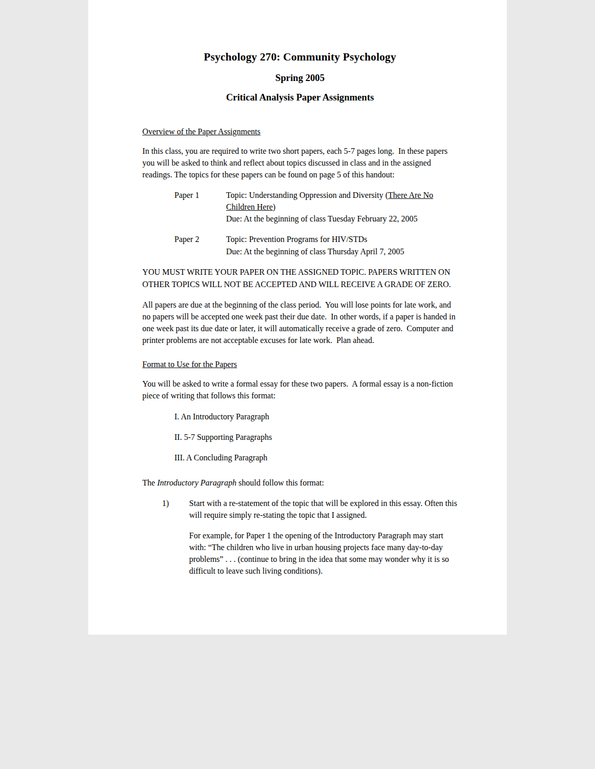Psychology 270: Community Psychology
Spring 2005
Critical Analysis Paper Assignments
Overview of the Paper Assignments
In this class, you are required to write two short papers, each 5-7 pages long. In these papers you will be asked to think and reflect about topics discussed in class and in the assigned readings. The topics for these papers can be found on page 5 of this handout:
Paper 1
Topic: Understanding Oppression and Diversity (There Are No Children Here) Due: At the beginning of class Tuesday February 22, 2005
Paper 2
Topic: Prevention Programs for HIV/STDs Due: At the beginning of class Thursday April 7, 2005
You must write your paper on the assigned topic. Papers written on other topics will not be accepted and will receive a grade of zero.
All papers are due at the beginning of the class period. You will lose points for late work, and no papers will be accepted one week past their due date. In other words, if a paper is handed in one week past its due date or later, it will automatically receive a grade of zero. Computer and printer problems are not acceptable excuses for late work. Plan ahead.
Format to Use for the Papers
You will be asked to write a formal essay for these two papers. A formal essay is a non-fiction piece of writing that follows this format:
I. An Introductory Paragraph
II. 5-7 Supporting Paragraphs
III. A Concluding Paragraph
The Introductory Paragraph should follow this format:
1)
Start with a re-statement of the topic that will be explored in this essay. Often this will require simply re-stating the topic that I assigned.
For example, for Paper 1 the opening of the Introductory Paragraph may start with: “The children who live in urban housing projects face many day-to-day problems” . . . (continue to bring in the idea that some may wonder why it is so difficult to leave such living conditions).